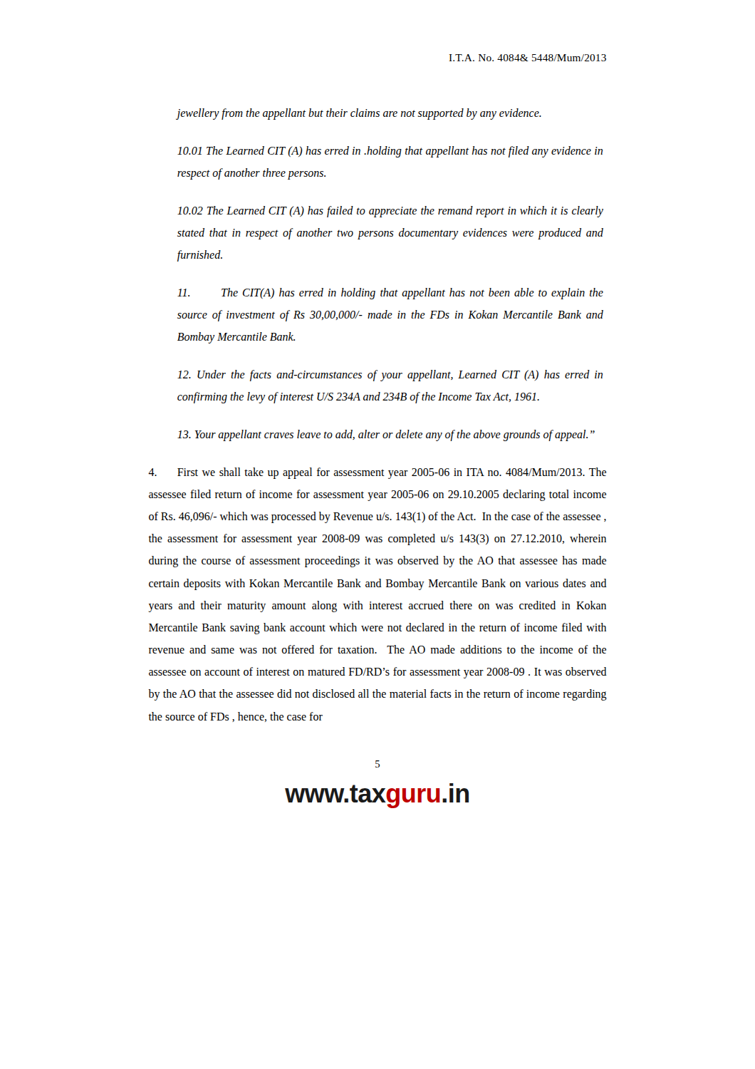I.T.A. No. 4084& 5448/Mum/2013
jewellery from the appellant but their claims are not supported by any evidence.
10.01 The Learned CIT (A) has erred in .holding that appellant has not filed any evidence in respect of another three persons.
10.02 The Learned CIT (A) has failed to appreciate the remand report in which it is clearly stated that in respect of another two persons documentary evidences were produced and furnished.
11. The CIT(A) has erred in holding that appellant has not been able to explain the source of investment of Rs 30,00,000/- made in the FDs in Kokan Mercantile Bank and Bombay Mercantile Bank.
12. Under the facts and-circumstances of your appellant, Learned CIT (A) has erred in confirming the levy of interest U/S 234A and 234B of the Income Tax Act, 1961.
13. Your appellant craves leave to add, alter or delete any of the above grounds of appeal.”
4. First we shall take up appeal for assessment year 2005-06 in ITA no. 4084/Mum/2013. The assessee filed return of income for assessment year 2005-06 on 29.10.2005 declaring total income of Rs. 46,096/- which was processed by Revenue u/s. 143(1) of the Act. In the case of the assessee , the assessment for assessment year 2008-09 was completed u/s 143(3) on 27.12.2010, wherein during the course of assessment proceedings it was observed by the AO that assessee has made certain deposits with Kokan Mercantile Bank and Bombay Mercantile Bank on various dates and years and their maturity amount along with interest accrued there on was credited in Kokan Mercantile Bank saving bank account which were not declared in the return of income filed with revenue and same was not offered for taxation. The AO made additions to the income of the assessee on account of interest on matured FD/RD’s for assessment year 2008-09 . It was observed by the AO that the assessee did not disclosed all the material facts in the return of income regarding the source of FDs , hence, the case for
5
www. tax guru.in